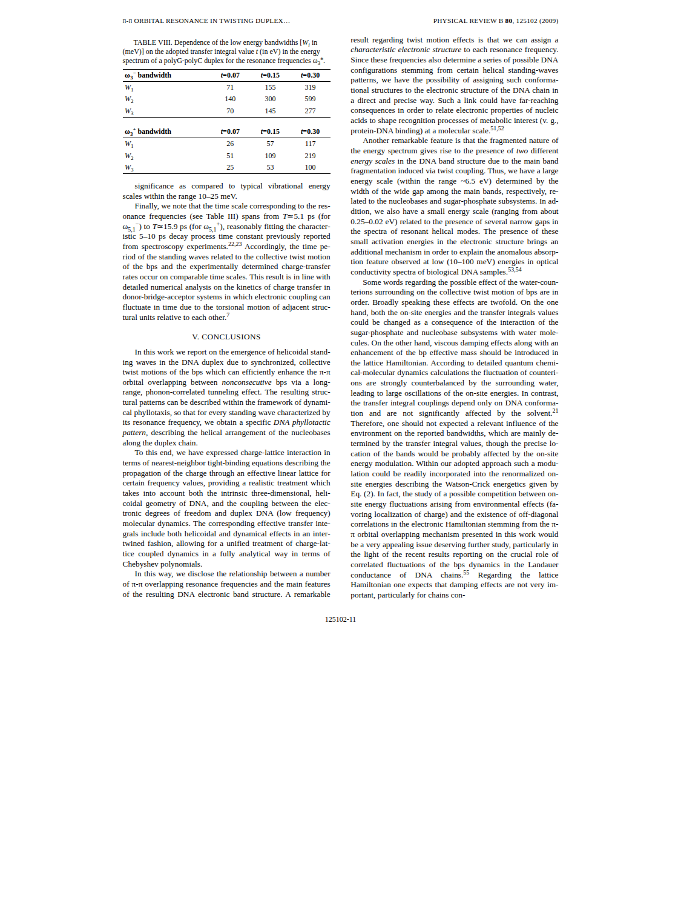π-π ORBITAL RESONANCE IN TWISTING DUPLEX…
PHYSICAL REVIEW B 80, 125102 (2009)
TABLE VIII. Dependence of the low energy bandwidths [ W i in (meV)] on the adopted transfer integral value t (in eV) in the energy spectrum of a polyG-polyC duplex for the resonance frequencies ω 3 ± .
| ω 3 − bandwidth | t =0.07 | t =0.15 | t =0.30 |
| --- | --- | --- | --- |
| W 1 | 71 | 155 | 319 |
| W 2 | 140 | 300 | 599 |
| W 3 | 70 | 145 | 277 |
| ω 3 + bandwidth | t =0.07 | t =0.15 | t =0.30 |
| W 1 | 26 | 57 | 117 |
| W 2 | 51 | 109 | 219 |
| W 3 | 25 | 53 | 100 |
significance as compared to typical vibrational energy scales within the range 10–25 meV.
Finally, we note that the time scale corresponding to the resonance frequencies (see Table III) spans from T≃5.1 ps (for ω5,1−) to T≃15.9 ps (for ω5,1+), reasonably fitting the characteristic 5–10 ps decay process time constant previously reported from spectroscopy experiments.22,23 Accordingly, the time period of the standing waves related to the collective twist motion of the bps and the experimentally determined charge-transfer rates occur on comparable time scales. This result is in line with detailed numerical analysis on the kinetics of charge transfer in donor-bridge-acceptor systems in which electronic coupling can fluctuate in time due to the torsional motion of adjacent structural units relative to each other.7
V. CONCLUSIONS
In this work we report on the emergence of helicoidal standing waves in the DNA duplex due to synchronized, collective twist motions of the bps which can efficiently enhance the π-π orbital overlapping between nonconsecutive bps via a long-range, phonon-correlated tunneling effect. The resulting structural patterns can be described within the framework of dynamical phyllotaxis, so that for every standing wave characterized by its resonance frequency, we obtain a specific DNA phyllotactic pattern, describing the helical arrangement of the nucleobases along the duplex chain.
To this end, we have expressed charge-lattice interaction in terms of nearest-neighbor tight-binding equations describing the propagation of the charge through an effective linear lattice for certain frequency values, providing a realistic treatment which takes into account both the intrinsic three-dimensional, helicoidal geometry of DNA, and the coupling between the electronic degrees of freedom and duplex DNA (low frequency) molecular dynamics. The corresponding effective transfer integrals include both helicoidal and dynamical effects in an intertwined fashion, allowing for a unified treatment of charge-lattice coupled dynamics in a fully analytical way in terms of Chebyshev polynomials.
In this way, we disclose the relationship between a number of π-π overlapping resonance frequencies and the main features of the resulting DNA electronic band structure. A remarkable result regarding twist motion effects is that we can assign a characteristic electronic structure to each resonance frequency. Since these frequencies also determine a series of possible DNA configurations stemming from certain helical standing-waves patterns, we have the possibility of assigning such conformational structures to the electronic structure of the DNA chain in a direct and precise way. Such a link could have far-reaching consequences in order to relate electronic properties of nucleic acids to shape recognition processes of metabolic interest (v. g., protein-DNA binding) at a molecular scale.51,52
Another remarkable feature is that the fragmented nature of the energy spectrum gives rise to the presence of two different energy scales in the DNA band structure due to the main band fragmentation induced via twist coupling. Thus, we have a large energy scale (within the range ~6.5 eV) determined by the width of the wide gap among the main bands, respectively, related to the nucleobases and sugar-phosphate subsystems. In addition, we also have a small energy scale (ranging from about 0.25–0.02 eV) related to the presence of several narrow gaps in the spectra of resonant helical modes. The presence of these small activation energies in the electronic structure brings an additional mechanism in order to explain the anomalous absorption feature observed at low (10–100 meV) energies in optical conductivity spectra of biological DNA samples.53,54
Some words regarding the possible effect of the water-counterions surrounding on the collective twist motion of bps are in order. Broadly speaking these effects are twofold. On the one hand, both the on-site energies and the transfer integrals values could be changed as a consequence of the interaction of the sugar-phosphate and nucleobase subsystems with water molecules. On the other hand, viscous damping effects along with an enhancement of the bp effective mass should be introduced in the lattice Hamiltonian. According to detailed quantum chemical-molecular dynamics calculations the fluctuation of counterions are strongly counterbalanced by the surrounding water, leading to large oscillations of the on-site energies. In contrast, the transfer integral couplings depend only on DNA conformation and are not significantly affected by the solvent.21 Therefore, one should not expected a relevant influence of the environment on the reported bandwidths, which are mainly determined by the transfer integral values, though the precise location of the bands would be probably affected by the on-site energy modulation. Within our adopted approach such a modulation could be readily incorporated into the renormalized on-site energies describing the Watson-Crick energetics given by Eq. (2). In fact, the study of a possible competition between on-site energy fluctuations arising from environmental effects (favoring localization of charge) and the existence of off-diagonal correlations in the electronic Hamiltonian stemming from the π-π orbital overlapping mechanism presented in this work would be a very appealing issue deserving further study, particularly in the light of the recent results reporting on the crucial role of correlated fluctuations of the bps dynamics in the Landauer conductance of DNA chains.55 Regarding the lattice Hamiltonian one expects that damping effects are not very important, particularly for chains con-
125102-11